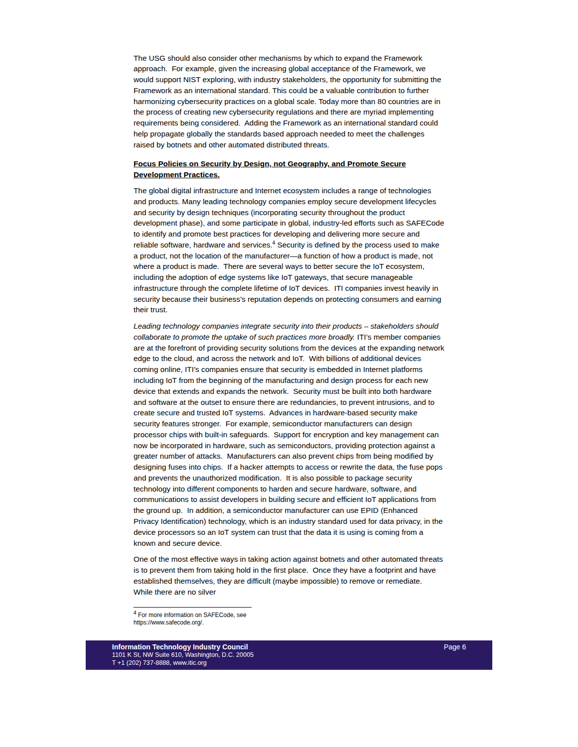The USG should also consider other mechanisms by which to expand the Framework approach. For example, given the increasing global acceptance of the Framework, we would support NIST exploring, with industry stakeholders, the opportunity for submitting the Framework as an international standard. This could be a valuable contribution to further harmonizing cybersecurity practices on a global scale. Today more than 80 countries are in the process of creating new cybersecurity regulations and there are myriad implementing requirements being considered. Adding the Framework as an international standard could help propagate globally the standards based approach needed to meet the challenges raised by botnets and other automated distributed threats.
Focus Policies on Security by Design, not Geography, and Promote Secure Development Practices.
The global digital infrastructure and Internet ecosystem includes a range of technologies and products. Many leading technology companies employ secure development lifecycles and security by design techniques (incorporating security throughout the product development phase), and some participate in global, industry-led efforts such as SAFECode to identify and promote best practices for developing and delivering more secure and reliable software, hardware and services.4 Security is defined by the process used to make a product, not the location of the manufacturer—a function of how a product is made, not where a product is made. There are several ways to better secure the IoT ecosystem, including the adoption of edge systems like IoT gateways, that secure manageable infrastructure through the complete lifetime of IoT devices. ITI companies invest heavily in security because their business’s reputation depends on protecting consumers and earning their trust.
Leading technology companies integrate security into their products – stakeholders should collaborate to promote the uptake of such practices more broadly. ITI’s member companies are at the forefront of providing security solutions from the devices at the expanding network edge to the cloud, and across the network and IoT. With billions of additional devices coming online, ITI’s companies ensure that security is embedded in Internet platforms including IoT from the beginning of the manufacturing and design process for each new device that extends and expands the network. Security must be built into both hardware and software at the outset to ensure there are redundancies, to prevent intrusions, and to create secure and trusted IoT systems. Advances in hardware-based security make security features stronger. For example, semiconductor manufacturers can design processor chips with built-in safeguards. Support for encryption and key management can now be incorporated in hardware, such as semiconductors, providing protection against a greater number of attacks. Manufacturers can also prevent chips from being modified by designing fuses into chips. If a hacker attempts to access or rewrite the data, the fuse pops and prevents the unauthorized modification. It is also possible to package security technology into different components to harden and secure hardware, software, and communications to assist developers in building secure and efficient IoT applications from the ground up. In addition, a semiconductor manufacturer can use EPID (Enhanced Privacy Identification) technology, which is an industry standard used for data privacy, in the device processors so an IoT system can trust that the data it is using is coming from a known and secure device.
One of the most effective ways in taking action against botnets and other automated threats is to prevent them from taking hold in the first place. Once they have a footprint and have established themselves, they are difficult (maybe impossible) to remove or remediate. While there are no silver
4 For more information on SAFECode, see https://www.safecode.org/.
Information Technology Industry Council 1101 K St, NW Suite 610, Washington, D.C. 20005
T +1 (202) 737-8888, www.itic.org
Page 6